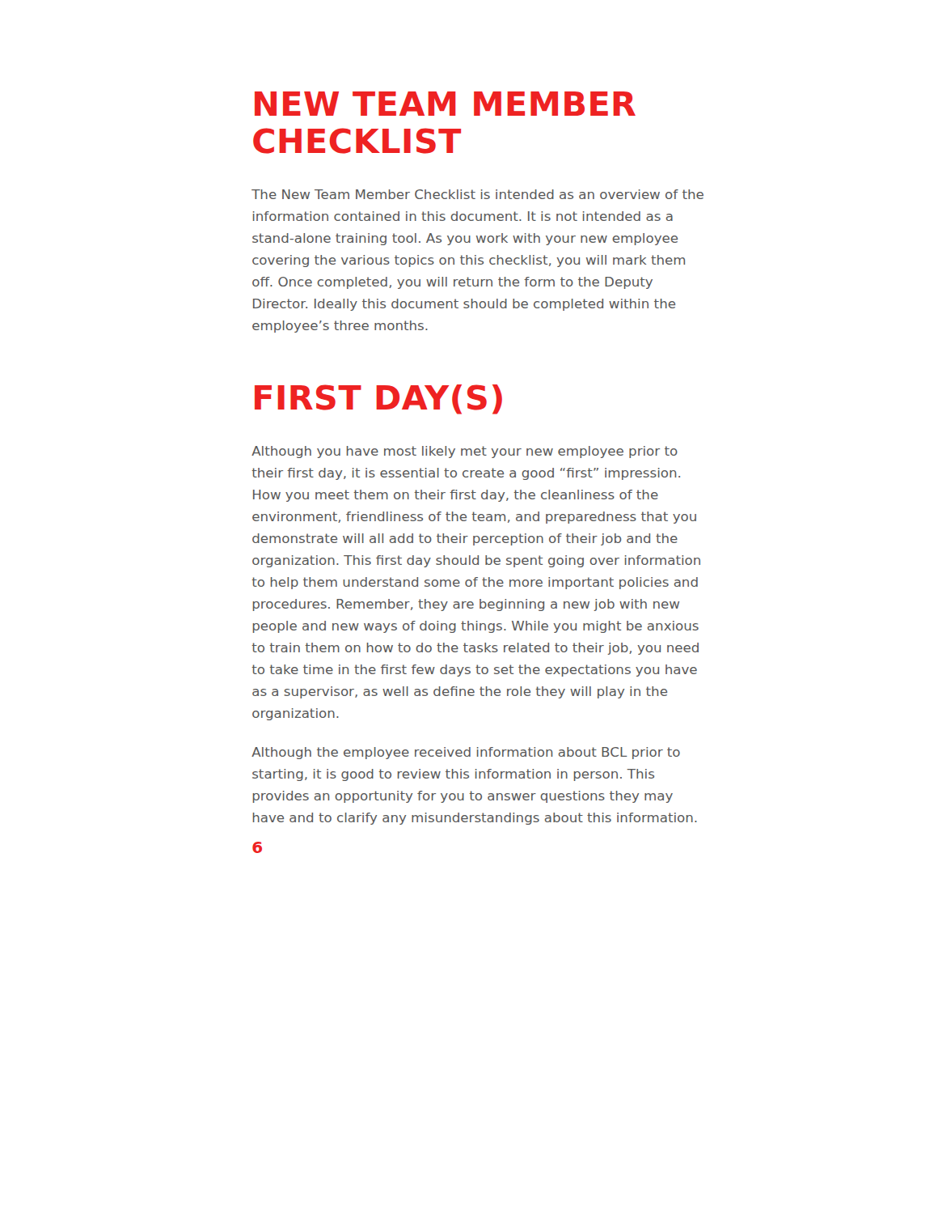NEW TEAM MEMBER CHECKLIST
The New Team Member Checklist is intended as an overview of the information contained in this document. It is not intended as a stand-alone training tool. As you work with your new employee covering the various topics on this checklist, you will mark them off. Once completed, you will return the form to the Deputy Director. Ideally this document should be completed within the employee’s three months.
FIRST DAY(S)
Although you have most likely met your new employee prior to their first day, it is essential to create a good “first” impression. How you meet them on their first day, the cleanliness of the environment, friendliness of the team, and preparedness that you demonstrate will all add to their perception of their job and the organization. This first day should be spent going over information to help them understand some of the more important policies and procedures. Remember, they are beginning a new job with new people and new ways of doing things. While you might be anxious to train them on how to do the tasks related to their job, you need to take time in the first few days to set the expectations you have as a supervisor, as well as define the role they will play in the organization.
Although the employee received information about BCL prior to starting, it is good to review this information in person. This provides an opportunity for you to answer questions they may have and to clarify any misunderstandings about this information.
6